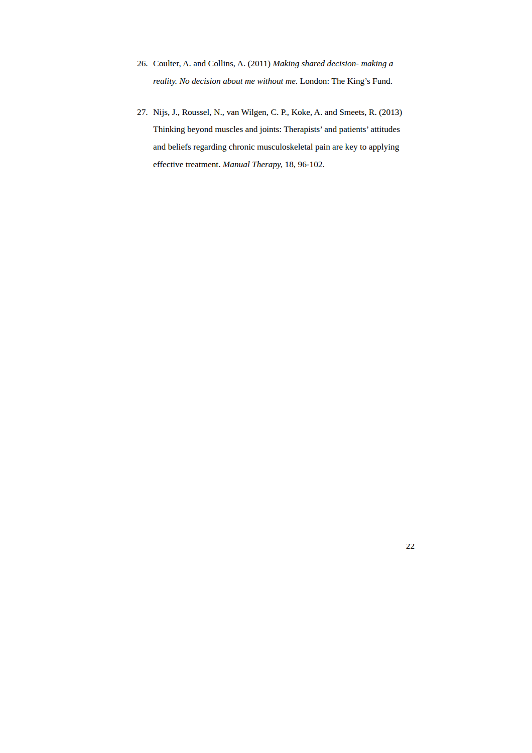Coulter, A. and Collins, A. (2011) Making shared decision- making a reality. No decision about me without me. London: The King’s Fund.
Nijs, J., Roussel, N., van Wilgen, C. P., Koke, A. and Smeets, R. (2013) Thinking beyond muscles and joints: Therapists’ and patients’ attitudes and beliefs regarding chronic musculoskeletal pain are key to applying effective treatment. Manual Therapy, 18, 96-102.
22